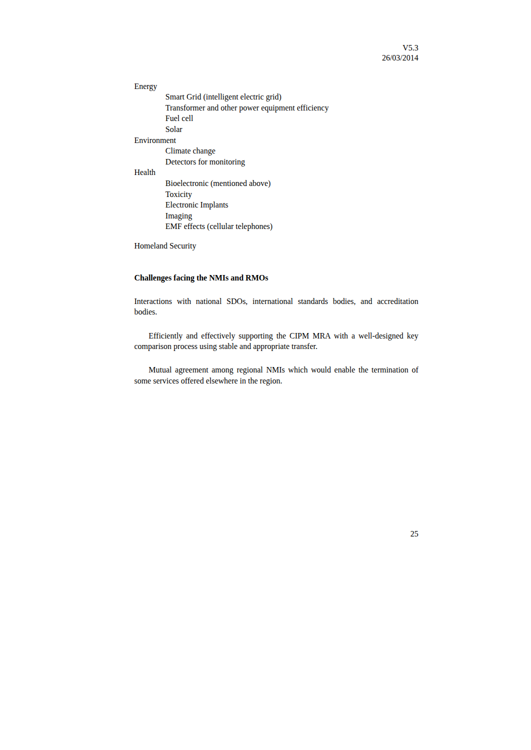V5.3
26/03/2014
Energy
Smart Grid (intelligent electric grid)
Transformer and other power equipment efficiency
Fuel cell
Solar
Environment
Climate change
Detectors for monitoring
Health
Bioelectronic (mentioned above)
Toxicity
Electronic Implants
Imaging
EMF effects (cellular telephones)
Homeland Security
Challenges facing the NMIs and RMOs
Interactions with national SDOs, international standards bodies, and accreditation bodies.
Efficiently and effectively supporting the CIPM MRA with a well-designed key comparison process using stable and appropriate transfer.
Mutual agreement among regional NMIs which would enable the termination of some services offered elsewhere in the region.
25